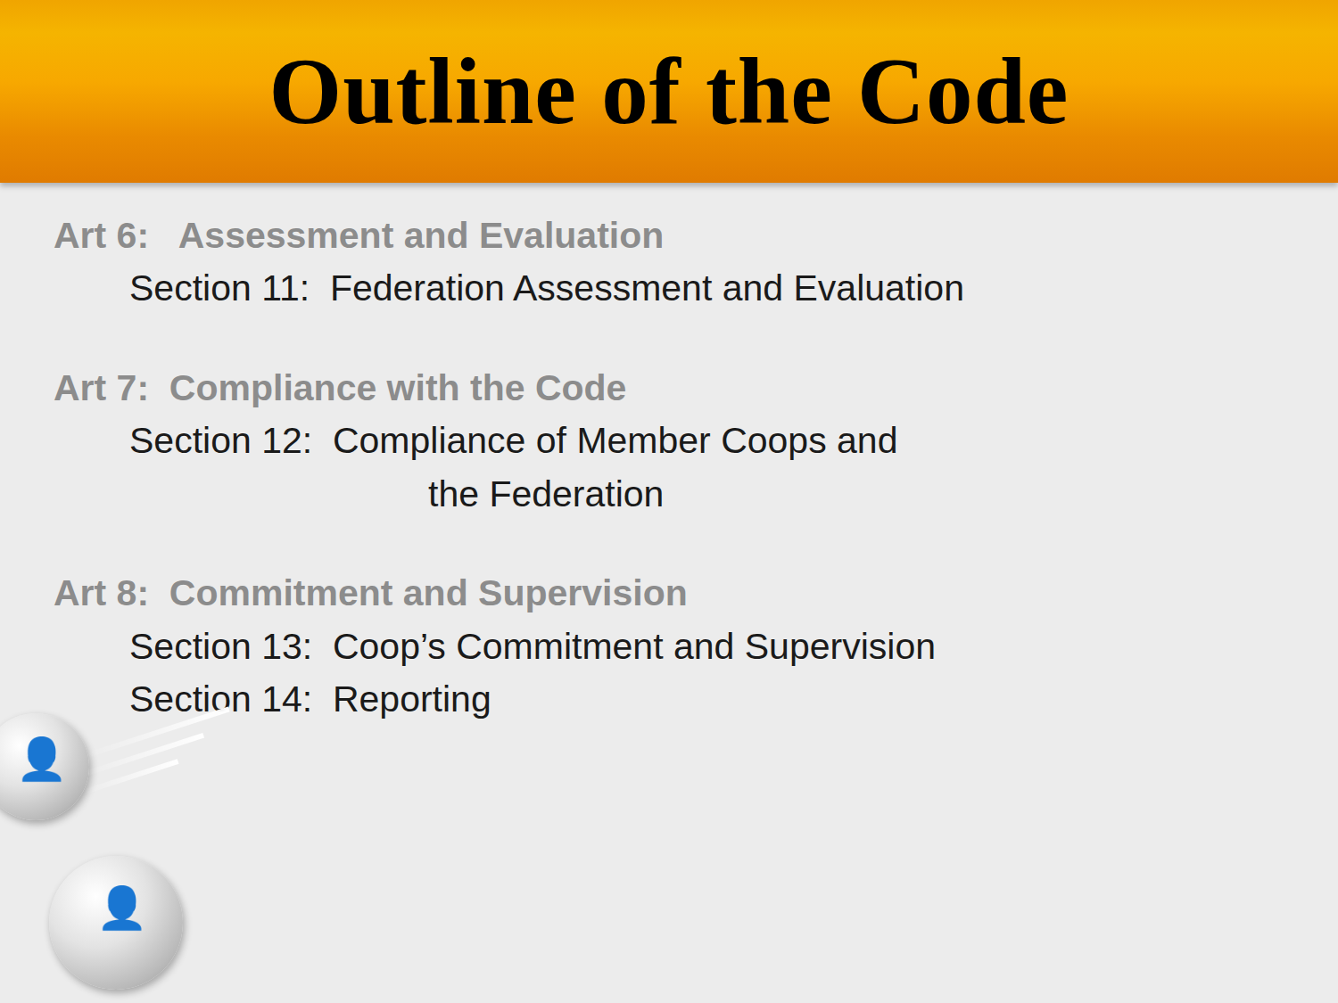Outline of the Code
Art 6: Assessment and Evaluation Section 11: Federation Assessment and Evaluation
Art 7: Compliance with the Code Section 12: Compliance of Member Coops and the Federation
Art 8: Commitment and Supervision Section 13: Coop’s Commitment and Supervision Section 14: Reporting
👤
👤